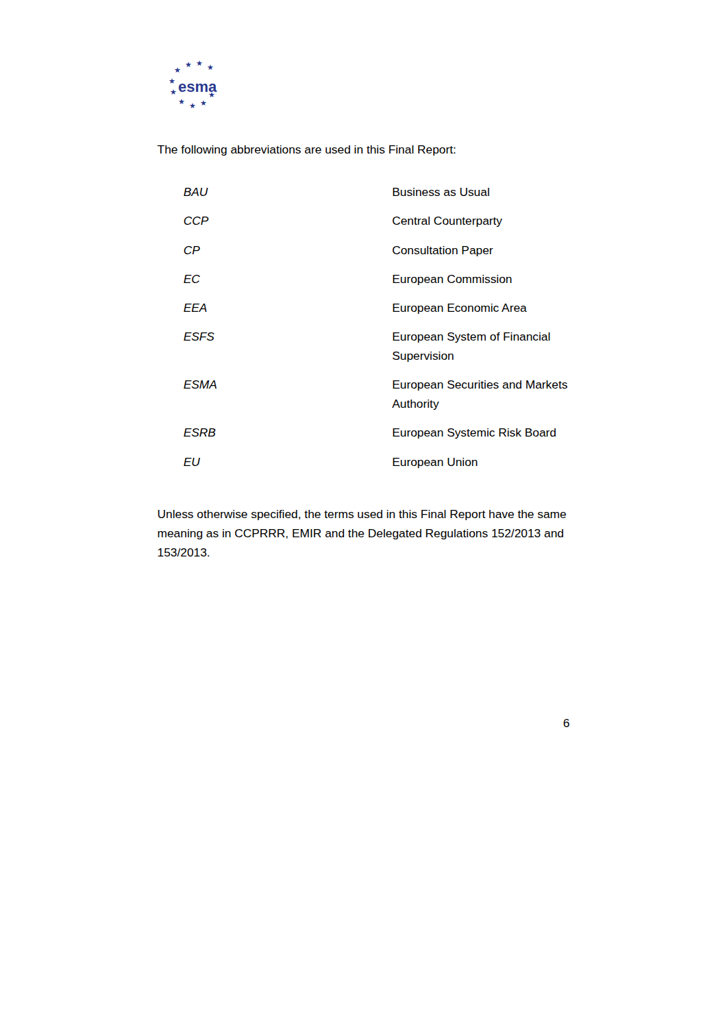★ ★ ★ ★ ★ ★ ★ ★ ★ ★ esma
The following abbreviations are used in this Final Report:
| BAU | Business as Usual |
| CCP | Central Counterparty |
| CP | Consultation Paper |
| EC | European Commission |
| EEA | European Economic Area |
| ESFS | European System of Financial Supervision |
| ESMA | European Securities and Markets Authority |
| ESRB | European Systemic Risk Board |
| EU | European Union |
Unless otherwise specified, the terms used in this Final Report have the same meaning as in CCPRRR, EMIR and the Delegated Regulations 152/2013 and 153/2013.
6